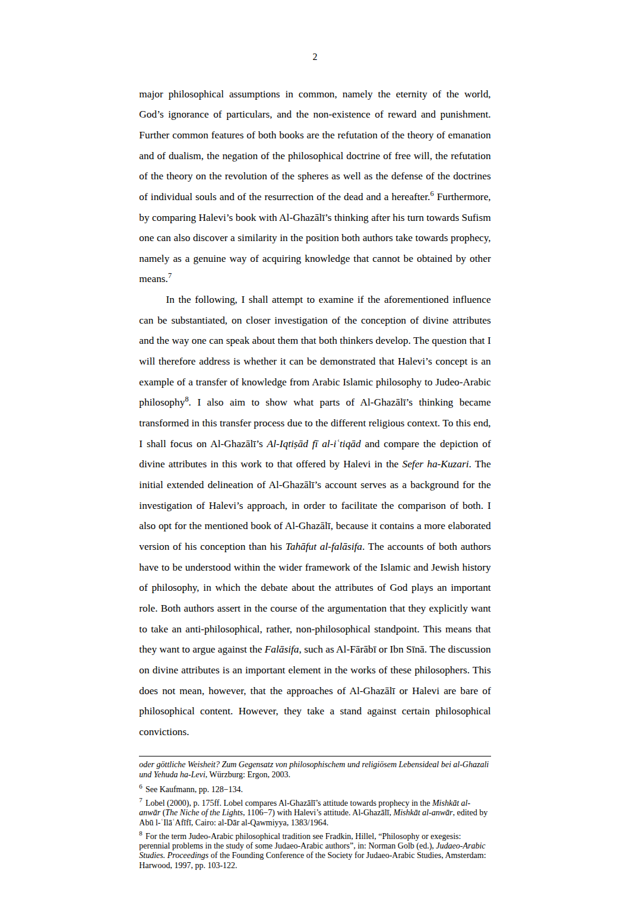2
major philosophical assumptions in common, namely the eternity of the world, God’s ignorance of particulars, and the non-existence of reward and punishment. Further common features of both books are the refutation of the theory of emanation and of dualism, the negation of the philosophical doctrine of free will, the refutation of the theory on the revolution of the spheres as well as the defense of the doctrines of individual souls and of the resurrection of the dead and a hereafter.6 Furthermore, by comparing Halevi’s book with Al-Ghazālī’s thinking after his turn towards Sufism one can also discover a similarity in the position both authors take towards prophecy, namely as a genuine way of acquiring knowledge that cannot be obtained by other means.7
In the following, I shall attempt to examine if the aforementioned influence can be substantiated, on closer investigation of the conception of divine attributes and the way one can speak about them that both thinkers develop. The question that I will therefore address is whether it can be demonstrated that Halevi’s concept is an example of a transfer of knowledge from Arabic Islamic philosophy to Judeo-Arabic philosophy8. I also aim to show what parts of Al-Ghazālī’s thinking became transformed in this transfer process due to the different religious context. To this end, I shall focus on Al-Ghazālī’s Al-Iqtiṣād fī al-iʿtiqād and compare the depiction of divine attributes in this work to that offered by Halevi in the Sefer ha-Kuzari. The initial extended delineation of Al-Ghazālī’s account serves as a background for the investigation of Halevi’s approach, in order to facilitate the comparison of both. I also opt for the mentioned book of Al-Ghazālī, because it contains a more elaborated version of his conception than his Tahāfut al-falāsifa. The accounts of both authors have to be understood within the wider framework of the Islamic and Jewish history of philosophy, in which the debate about the attributes of God plays an important role. Both authors assert in the course of the argumentation that they explicitly want to take an anti-philosophical, rather, non-philosophical standpoint. This means that they want to argue against the Falāsifa, such as Al-Fārābī or Ibn Sīnā. The discussion on divine attributes is an important element in the works of these philosophers. This does not mean, however, that the approaches of Al-Ghazālī or Halevi are bare of philosophical content. However, they take a stand against certain philosophical convictions.
oder göttliche Weisheit? Zum Gegensatz von philosophischem und religiösem Lebensideal bei al-Ghazali und Yehuda ha-Levi, Würzburg: Ergon, 2003.
6 See Kaufmann, pp. 128−134.
7 Lobel (2000), p. 175ff. Lobel compares Al-Ghazālī’s attitude towards prophecy in the Mishkāt al-anwār (The Niche of the Lights, 1106−7) with Halevi’s attitude. Al-Ghazālī, Mishkāt al-anwār, edited by Abū l-ʿIlāʿAfīfī, Cairo: al-Dār al-Qawmiyya, 1383/1964.
8 For the term Judeo-Arabic philosophical tradition see Fradkin, Hillel, “Philosophy or exegesis: perennial problems in the study of some Judaeo-Arabic authors”, in: Norman Golb (ed.), Judaeo-Arabic Studies. Proceedings of the Founding Conference of the Society for Judaeo-Arabic Studies, Amsterdam: Harwood, 1997, pp. 103-122.